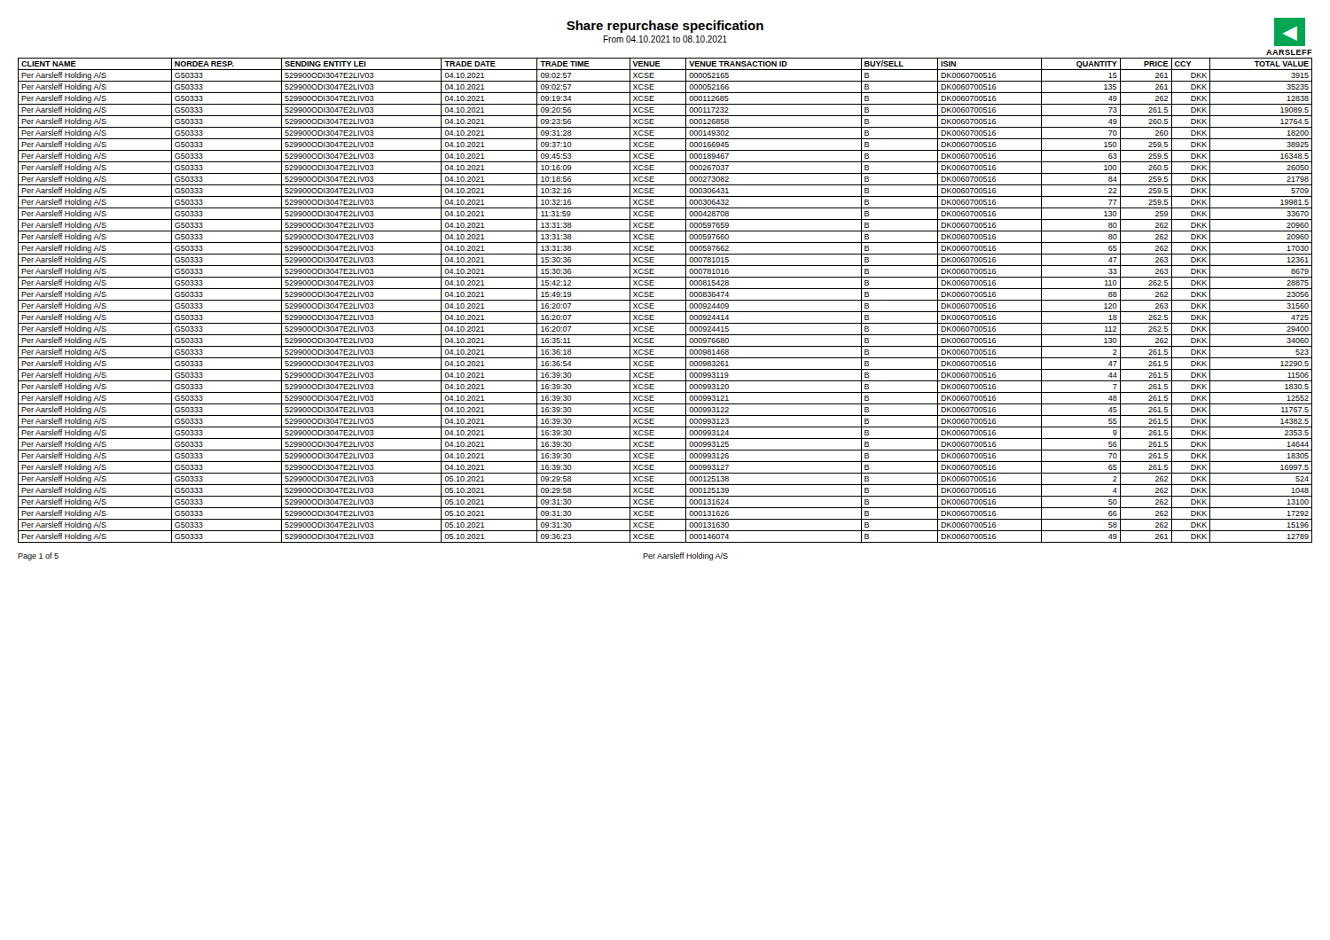◀
AARSLEFF
Share repurchase specification
From 04.10.2021 to 08.10.2021
| CLIENT NAME | NORDEA RESP. | SENDING ENTITY LEI | TRADE DATE | TRADE TIME | VENUE | VENUE TRANSACTION ID | BUY/SELL | ISIN | QUANTITY | PRICE | CCY | TOTAL VALUE |
| --- | --- | --- | --- | --- | --- | --- | --- | --- | --- | --- | --- | --- |
| Per Aarsleff Holding A/S | G50333 | 529900ODI3047E2LIV03 | 04.10.2021 | 09:02:57 | XCSE | 000052165 | B | DK0060700516 | 15 | 261 | DKK | 3915 |
| Per Aarsleff Holding A/S | G50333 | 529900ODI3047E2LIV03 | 04.10.2021 | 09:02:57 | XCSE | 000052166 | B | DK0060700516 | 135 | 261 | DKK | 35235 |
| Per Aarsleff Holding A/S | G50333 | 529900ODI3047E2LIV03 | 04.10.2021 | 09:19:34 | XCSE | 000112685 | B | DK0060700516 | 49 | 262 | DKK | 12838 |
| Per Aarsleff Holding A/S | G50333 | 529900ODI3047E2LIV03 | 04.10.2021 | 09:20:56 | XCSE | 000117232 | B | DK0060700516 | 73 | 261.5 | DKK | 19089.5 |
| Per Aarsleff Holding A/S | G50333 | 529900ODI3047E2LIV03 | 04.10.2021 | 09:23:56 | XCSE | 000126858 | B | DK0060700516 | 49 | 260.5 | DKK | 12764.5 |
| Per Aarsleff Holding A/S | G50333 | 529900ODI3047E2LIV03 | 04.10.2021 | 09:31:28 | XCSE | 000149302 | B | DK0060700516 | 70 | 260 | DKK | 18200 |
| Per Aarsleff Holding A/S | G50333 | 529900ODI3047E2LIV03 | 04.10.2021 | 09:37:10 | XCSE | 000166945 | B | DK0060700516 | 150 | 259.5 | DKK | 38925 |
| Per Aarsleff Holding A/S | G50333 | 529900ODI3047E2LIV03 | 04.10.2021 | 09:45:53 | XCSE | 000189467 | B | DK0060700516 | 63 | 259.5 | DKK | 16348.5 |
| Per Aarsleff Holding A/S | G50333 | 529900ODI3047E2LIV03 | 04.10.2021 | 10:16:09 | XCSE | 000267037 | B | DK0060700516 | 100 | 260.5 | DKK | 26050 |
| Per Aarsleff Holding A/S | G50333 | 529900ODI3047E2LIV03 | 04.10.2021 | 10:18:56 | XCSE | 000273082 | B | DK0060700516 | 84 | 259.5 | DKK | 21798 |
| Per Aarsleff Holding A/S | G50333 | 529900ODI3047E2LIV03 | 04.10.2021 | 10:32:16 | XCSE | 000306431 | B | DK0060700516 | 22 | 259.5 | DKK | 5709 |
| Per Aarsleff Holding A/S | G50333 | 529900ODI3047E2LIV03 | 04.10.2021 | 10:32:16 | XCSE | 000306432 | B | DK0060700516 | 77 | 259.5 | DKK | 19981.5 |
| Per Aarsleff Holding A/S | G50333 | 529900ODI3047E2LIV03 | 04.10.2021 | 11:31:59 | XCSE | 000428708 | B | DK0060700516 | 130 | 259 | DKK | 33670 |
| Per Aarsleff Holding A/S | G50333 | 529900ODI3047E2LIV03 | 04.10.2021 | 13:31:38 | XCSE | 000597659 | B | DK0060700516 | 80 | 262 | DKK | 20960 |
| Per Aarsleff Holding A/S | G50333 | 529900ODI3047E2LIV03 | 04.10.2021 | 13:31:38 | XCSE | 000597660 | B | DK0060700516 | 80 | 262 | DKK | 20960 |
| Per Aarsleff Holding A/S | G50333 | 529900ODI3047E2LIV03 | 04.10.2021 | 13:31:38 | XCSE | 000597662 | B | DK0060700516 | 65 | 262 | DKK | 17030 |
| Per Aarsleff Holding A/S | G50333 | 529900ODI3047E2LIV03 | 04.10.2021 | 15:30:36 | XCSE | 000781015 | B | DK0060700516 | 47 | 263 | DKK | 12361 |
| Per Aarsleff Holding A/S | G50333 | 529900ODI3047E2LIV03 | 04.10.2021 | 15:30:36 | XCSE | 000781016 | B | DK0060700516 | 33 | 263 | DKK | 8679 |
| Per Aarsleff Holding A/S | G50333 | 529900ODI3047E2LIV03 | 04.10.2021 | 15:42:12 | XCSE | 000815428 | B | DK0060700516 | 110 | 262.5 | DKK | 28875 |
| Per Aarsleff Holding A/S | G50333 | 529900ODI3047E2LIV03 | 04.10.2021 | 15:49:19 | XCSE | 000836474 | B | DK0060700516 | 88 | 262 | DKK | 23056 |
| Per Aarsleff Holding A/S | G50333 | 529900ODI3047E2LIV03 | 04.10.2021 | 16:20:07 | XCSE | 000924409 | B | DK0060700516 | 120 | 263 | DKK | 31560 |
| Per Aarsleff Holding A/S | G50333 | 529900ODI3047E2LIV03 | 04.10.2021 | 16:20:07 | XCSE | 000924414 | B | DK0060700516 | 18 | 262.5 | DKK | 4725 |
| Per Aarsleff Holding A/S | G50333 | 529900ODI3047E2LIV03 | 04.10.2021 | 16:20:07 | XCSE | 000924415 | B | DK0060700516 | 112 | 262.5 | DKK | 29400 |
| Per Aarsleff Holding A/S | G50333 | 529900ODI3047E2LIV03 | 04.10.2021 | 16:35:11 | XCSE | 000976680 | B | DK0060700516 | 130 | 262 | DKK | 34060 |
| Per Aarsleff Holding A/S | G50333 | 529900ODI3047E2LIV03 | 04.10.2021 | 16:36:18 | XCSE | 000981468 | B | DK0060700516 | 2 | 261.5 | DKK | 523 |
| Per Aarsleff Holding A/S | G50333 | 529900ODI3047E2LIV03 | 04.10.2021 | 16:36:54 | XCSE | 000983261 | B | DK0060700516 | 47 | 261.5 | DKK | 12290.5 |
| Per Aarsleff Holding A/S | G50333 | 529900ODI3047E2LIV03 | 04.10.2021 | 16:39:30 | XCSE | 000993119 | B | DK0060700516 | 44 | 261.5 | DKK | 11506 |
| Per Aarsleff Holding A/S | G50333 | 529900ODI3047E2LIV03 | 04.10.2021 | 16:39:30 | XCSE | 000993120 | B | DK0060700516 | 7 | 261.5 | DKK | 1830.5 |
| Per Aarsleff Holding A/S | G50333 | 529900ODI3047E2LIV03 | 04.10.2021 | 16:39:30 | XCSE | 000993121 | B | DK0060700516 | 48 | 261.5 | DKK | 12552 |
| Per Aarsleff Holding A/S | G50333 | 529900ODI3047E2LIV03 | 04.10.2021 | 16:39:30 | XCSE | 000993122 | B | DK0060700516 | 45 | 261.5 | DKK | 11767.5 |
| Per Aarsleff Holding A/S | G50333 | 529900ODI3047E2LIV03 | 04.10.2021 | 16:39:30 | XCSE | 000993123 | B | DK0060700516 | 55 | 261.5 | DKK | 14382.5 |
| Per Aarsleff Holding A/S | G50333 | 529900ODI3047E2LIV03 | 04.10.2021 | 16:39:30 | XCSE | 000993124 | B | DK0060700516 | 9 | 261.5 | DKK | 2353.5 |
| Per Aarsleff Holding A/S | G50333 | 529900ODI3047E2LIV03 | 04.10.2021 | 16:39:30 | XCSE | 000993125 | B | DK0060700516 | 56 | 261.5 | DKK | 14644 |
| Per Aarsleff Holding A/S | G50333 | 529900ODI3047E2LIV03 | 04.10.2021 | 16:39:30 | XCSE | 000993126 | B | DK0060700516 | 70 | 261.5 | DKK | 18305 |
| Per Aarsleff Holding A/S | G50333 | 529900ODI3047E2LIV03 | 04.10.2021 | 16:39:30 | XCSE | 000993127 | B | DK0060700516 | 65 | 261.5 | DKK | 16997.5 |
| Per Aarsleff Holding A/S | G50333 | 529900ODI3047E2LIV03 | 05.10.2021 | 09:29:58 | XCSE | 000125138 | B | DK0060700516 | 2 | 262 | DKK | 524 |
| Per Aarsleff Holding A/S | G50333 | 529900ODI3047E2LIV03 | 05.10.2021 | 09:29:58 | XCSE | 000125139 | B | DK0060700516 | 4 | 262 | DKK | 1048 |
| Per Aarsleff Holding A/S | G50333 | 529900ODI3047E2LIV03 | 05.10.2021 | 09:31:30 | XCSE | 000131624 | B | DK0060700516 | 50 | 262 | DKK | 13100 |
| Per Aarsleff Holding A/S | G50333 | 529900ODI3047E2LIV03 | 05.10.2021 | 09:31:30 | XCSE | 000131626 | B | DK0060700516 | 66 | 262 | DKK | 17292 |
| Per Aarsleff Holding A/S | G50333 | 529900ODI3047E2LIV03 | 05.10.2021 | 09:31:30 | XCSE | 000131630 | B | DK0060700516 | 58 | 262 | DKK | 15196 |
| Per Aarsleff Holding A/S | G50333 | 529900ODI3047E2LIV03 | 05.10.2021 | 09:36:23 | XCSE | 000146074 | B | DK0060700516 | 49 | 261 | DKK | 12789 |
Page 1 of 5 Per Aarsleff Holding A/S